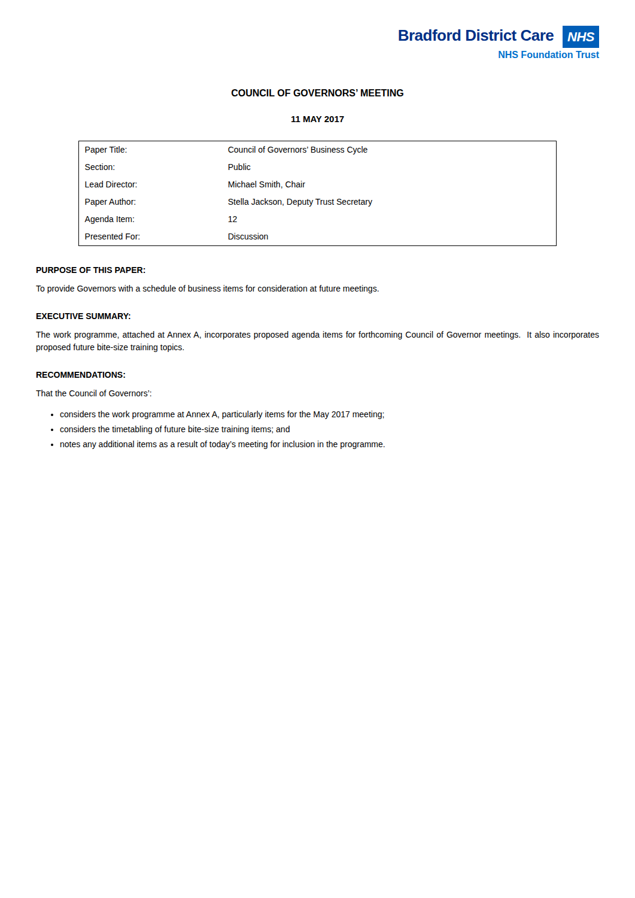Bradford District Care NHS
NHS Foundation Trust
COUNCIL OF GOVERNORS’ MEETING
11 MAY 2017
| Paper Title: | Council of Governors’ Business Cycle |
| Section: | Public |
| Lead Director: | Michael Smith, Chair |
| Paper Author: | Stella Jackson, Deputy Trust Secretary |
| Agenda Item: | 12 |
| Presented For: | Discussion |
PURPOSE OF THIS PAPER:
To provide Governors with a schedule of business items for consideration at future meetings.
EXECUTIVE SUMMARY:
The work programme, attached at Annex A, incorporates proposed agenda items for forthcoming Council of Governor meetings. It also incorporates proposed future bite-size training topics.
RECOMMENDATIONS:
That the Council of Governors’:
considers the work programme at Annex A, particularly items for the May 2017 meeting;
considers the timetabling of future bite-size training items; and
notes any additional items as a result of today’s meeting for inclusion in the programme.